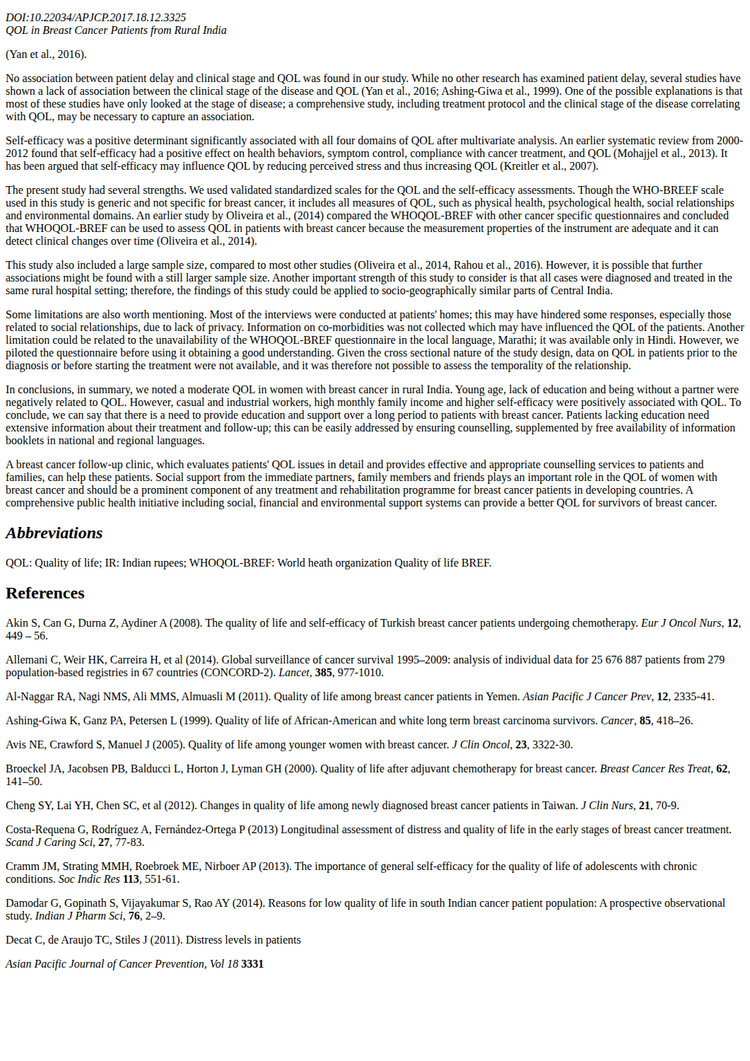DOI:10.22034/APJCP.2017.18.12.3325
QOL in Breast Cancer Patients from Rural India
(Yan et al., 2016).
No association between patient delay and clinical stage and QOL was found in our study. While no other research has examined patient delay, several studies have shown a lack of association between the clinical stage of the disease and QOL (Yan et al., 2016; Ashing-Giwa et al., 1999). One of the possible explanations is that most of these studies have only looked at the stage of disease; a comprehensive study, including treatment protocol and the clinical stage of the disease correlating with QOL, may be necessary to capture an association.
Self-efficacy was a positive determinant significantly associated with all four domains of QOL after multivariate analysis. An earlier systematic review from 2000-2012 found that self-efficacy had a positive effect on health behaviors, symptom control, compliance with cancer treatment, and QOL (Mohajjel et al., 2013). It has been argued that self-efficacy may influence QOL by reducing perceived stress and thus increasing QOL (Kreitler et al., 2007).
The present study had several strengths. We used validated standardized scales for the QOL and the self-efficacy assessments. Though the WHO-BREEF scale used in this study is generic and not specific for breast cancer, it includes all measures of QOL, such as physical health, psychological health, social relationships and environmental domains. An earlier study by Oliveira et al., (2014) compared the WHOQOL-BREF with other cancer specific questionnaires and concluded that WHOQOL-BREF can be used to assess QOL in patients with breast cancer because the measurement properties of the instrument are adequate and it can detect clinical changes over time (Oliveira et al., 2014).
This study also included a large sample size, compared to most other studies (Oliveira et al., 2014, Rahou et al., 2016). However, it is possible that further associations might be found with a still larger sample size. Another important strength of this study to consider is that all cases were diagnosed and treated in the same rural hospital setting; therefore, the findings of this study could be applied to socio-geographically similar parts of Central India.
Some limitations are also worth mentioning. Most of the interviews were conducted at patients' homes; this may have hindered some responses, especially those related to social relationships, due to lack of privacy. Information on co-morbidities was not collected which may have influenced the QOL of the patients. Another limitation could be related to the unavailability of the WHOQOL-BREF questionnaire in the local language, Marathi; it was available only in Hindi. However, we piloted the questionnaire before using it obtaining a good understanding. Given the cross sectional nature of the study design, data on QOL in patients prior to the diagnosis or before starting the treatment were not available, and it was therefore not possible to assess the temporality of the relationship.
In conclusions, in summary, we noted a moderate QOL in women with breast cancer in rural India. Young age, lack of education and being without a partner were negatively related to QOL. However, casual and industrial workers, high monthly family income and higher self-efficacy were positively associated with QOL. To conclude, we can say that there is a need to provide education and support over a long period to patients with breast cancer. Patients lacking education need extensive information about their treatment and follow-up; this can be easily addressed by ensuring counselling, supplemented by free availability of information booklets in national and regional languages.
A breast cancer follow-up clinic, which evaluates patients' QOL issues in detail and provides effective and appropriate counselling services to patients and families, can help these patients. Social support from the immediate partners, family members and friends plays an important role in the QOL of women with breast cancer and should be a prominent component of any treatment and rehabilitation programme for breast cancer patients in developing countries. A comprehensive public health initiative including social, financial and environmental support systems can provide a better QOL for survivors of breast cancer.
Abbreviations
QOL: Quality of life; IR: Indian rupees; WHOQOL-BREF: World heath organization Quality of life BREF.
References
Akin S, Can G, Durna Z, Aydiner A (2008). The quality of life and self-efficacy of Turkish breast cancer patients undergoing chemotherapy. Eur J Oncol Nurs, 12, 449 – 56.
Allemani C, Weir HK, Carreira H, et al (2014). Global surveillance of cancer survival 1995–2009: analysis of individual data for 25 676 887 patients from 279 population-based registries in 67 countries (CONCORD-2). Lancet, 385, 977-1010.
Al-Naggar RA, Nagi NMS, Ali MMS, Almuasli M (2011). Quality of life among breast cancer patients in Yemen. Asian Pacific J Cancer Prev, 12, 2335-41.
Ashing-Giwa K, Ganz PA, Petersen L (1999). Quality of life of African-American and white long term breast carcinoma survivors. Cancer, 85, 418–26.
Avis NE, Crawford S, Manuel J (2005). Quality of life among younger women with breast cancer. J Clin Oncol, 23, 3322-30.
Broeckel JA, Jacobsen PB, Balducci L, Horton J, Lyman GH (2000). Quality of life after adjuvant chemotherapy for breast cancer. Breast Cancer Res Treat, 62, 141–50.
Cheng SY, Lai YH, Chen SC, et al (2012). Changes in quality of life among newly diagnosed breast cancer patients in Taiwan. J Clin Nurs, 21, 70-9.
Costa-Requena G, Rodríguez A, Fernández-Ortega P (2013) Longitudinal assessment of distress and quality of life in the early stages of breast cancer treatment. Scand J Caring Sci, 27, 77-83.
Cramm JM, Strating MMH, Roebroek ME, Nirboer AP (2013). The importance of general self-efficacy for the quality of life of adolescents with chronic conditions. Soc Indic Res 113, 551-61.
Damodar G, Gopinath S, Vijayakumar S, Rao AY (2014). Reasons for low quality of life in south Indian cancer patient population: A prospective observational study. Indian J Pharm Sci, 76, 2–9.
Decat C, de Araujo TC, Stiles J (2011). Distress levels in patients
Asian Pacific Journal of Cancer Prevention, Vol 18 3331